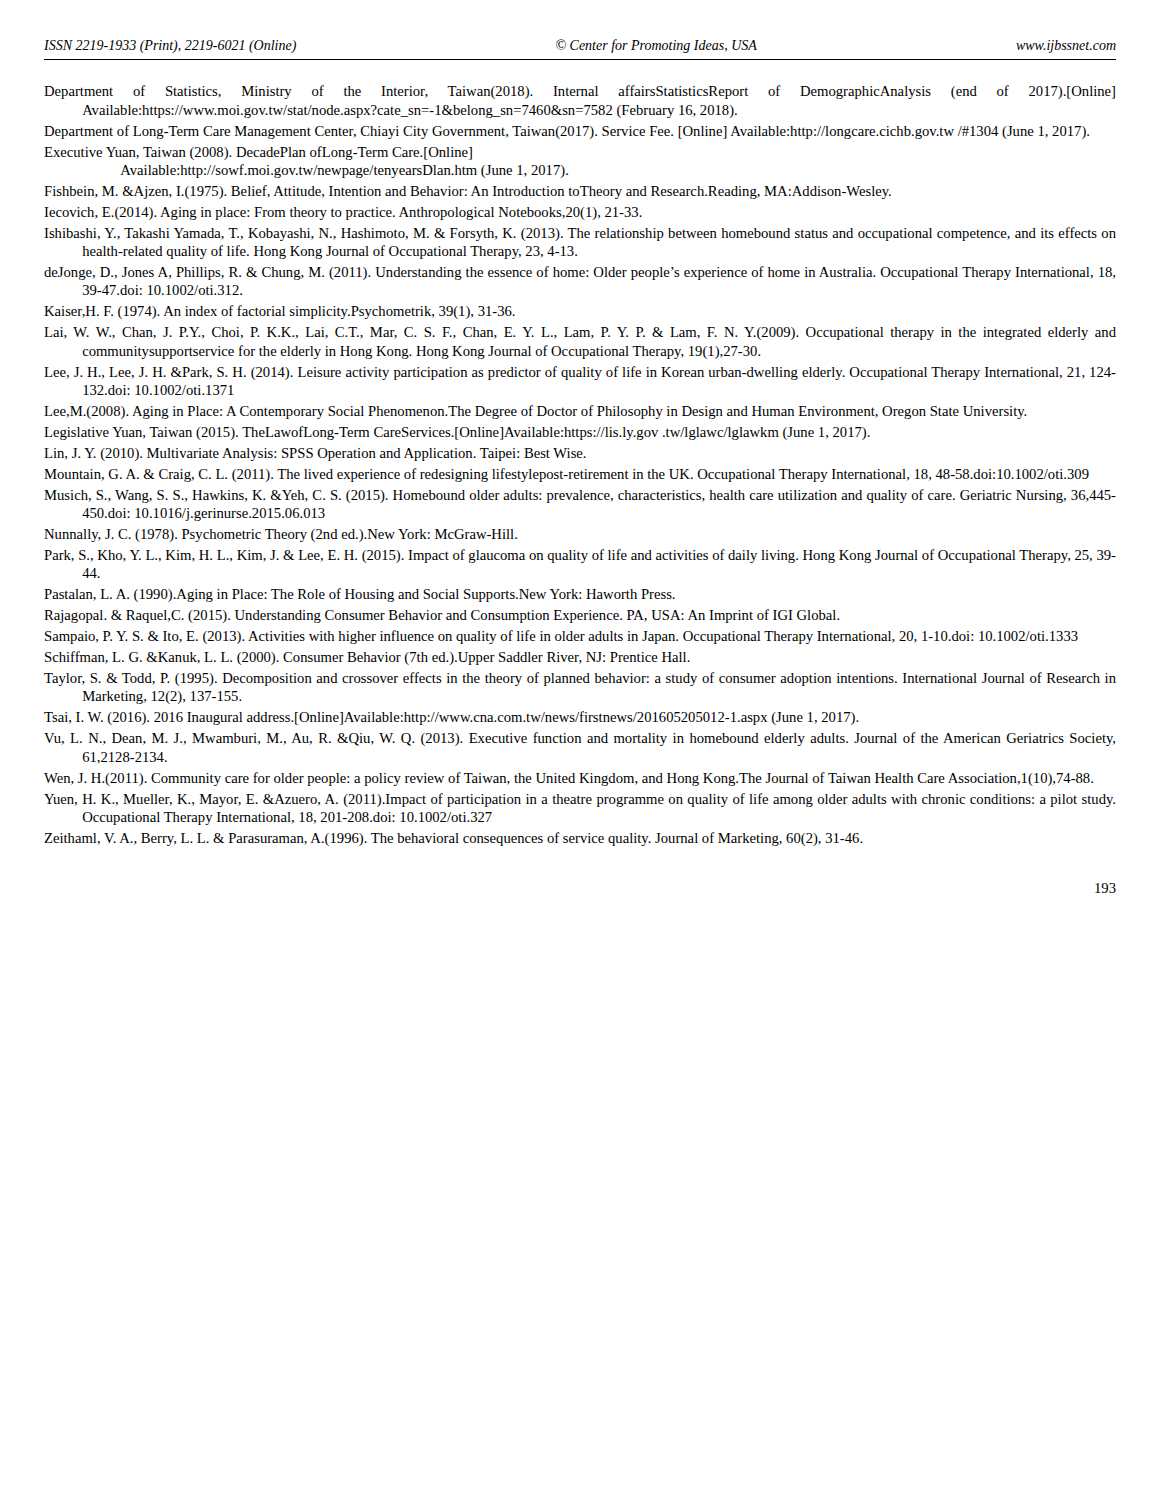ISSN 2219-1933 (Print), 2219-6021 (Online) © Center for Promoting Ideas, USA www.ijbssnet.com
Department of Statistics, Ministry of the Interior, Taiwan(2018). Internal affairsStatisticsReport of DemographicAnalysis (end of 2017).[Online] Available:https://www.moi.gov.tw/stat/node.aspx?cate_sn=-1&belong_sn=7460&sn=7582 (February 16, 2018).
Department of Long-Term Care Management Center, Chiayi City Government, Taiwan(2017). Service Fee. [Online] Available:http://longcare.cichb.gov.tw /#1304 (June 1, 2017).
Executive Yuan, Taiwan (2008). DecadePlan ofLong-Term Care.[Online] Available:http://sowf.moi.gov.tw/newpage/tenyearsDlan.htm (June 1, 2017).
Fishbein, M. &Ajzen, I.(1975). Belief, Attitude, Intention and Behavior: An Introduction toTheory and Research.Reading, MA:Addison-Wesley.
Iecovich, E.(2014). Aging in place: From theory to practice. Anthropological Notebooks,20(1), 21-33.
Ishibashi, Y., Takashi Yamada, T., Kobayashi, N., Hashimoto, M. & Forsyth, K. (2013). The relationship between homebound status and occupational competence, and its effects on health-related quality of life. Hong Kong Journal of Occupational Therapy, 23, 4-13.
deJonge, D., Jones A, Phillips, R. & Chung, M. (2011). Understanding the essence of home: Older people’s experience of home in Australia. Occupational Therapy International, 18, 39-47.doi: 10.1002/oti.312.
Kaiser,H. F. (1974). An index of factorial simplicity.Psychometrik, 39(1), 31-36.
Lai, W. W., Chan, J. P.Y., Choi, P. K.K., Lai, C.T., Mar, C. S. F., Chan, E. Y. L., Lam, P. Y. P. & Lam, F. N. Y.(2009). Occupational therapy in the integrated elderly and communitysupportservice for the elderly in Hong Kong. Hong Kong Journal of Occupational Therapy, 19(1),27-30.
Lee, J. H., Lee, J. H. &Park, S. H. (2014). Leisure activity participation as predictor of quality of life in Korean urban-dwelling elderly. Occupational Therapy International, 21, 124-132.doi: 10.1002/oti.1371
Lee,M.(2008). Aging in Place: A Contemporary Social Phenomenon.The Degree of Doctor of Philosophy in Design and Human Environment, Oregon State University.
Legislative Yuan, Taiwan (2015). TheLawofLong-Term CareServices.[Online]Available:https://lis.ly.gov .tw/lglawc/lglawkm (June 1, 2017).
Lin, J. Y. (2010). Multivariate Analysis: SPSS Operation and Application. Taipei: Best Wise.
Mountain, G. A. & Craig, C. L. (2011). The lived experience of redesigning lifestylepost-retirement in the UK. Occupational Therapy International, 18, 48-58.doi:10.1002/oti.309
Musich, S., Wang, S. S., Hawkins, K. &Yeh, C. S. (2015). Homebound older adults: prevalence, characteristics, health care utilization and quality of care. Geriatric Nursing, 36,445-450.doi: 10.1016/j.gerinurse.2015.06.013
Nunnally, J. C. (1978). Psychometric Theory (2nd ed.).New York: McGraw-Hill.
Park, S., Kho, Y. L., Kim, H. L., Kim, J. & Lee, E. H. (2015). Impact of glaucoma on quality of life and activities of daily living. Hong Kong Journal of Occupational Therapy, 25, 39-44.
Pastalan, L. A. (1990).Aging in Place: The Role of Housing and Social Supports.New York: Haworth Press.
Rajagopal. & Raquel,C. (2015). Understanding Consumer Behavior and Consumption Experience. PA, USA: An Imprint of IGI Global.
Sampaio, P. Y. S. & Ito, E. (2013). Activities with higher influence on quality of life in older adults in Japan. Occupational Therapy International, 20, 1-10.doi: 10.1002/oti.1333
Schiffman, L. G. &Kanuk, L. L. (2000). Consumer Behavior (7th ed.).Upper Saddler River, NJ: Prentice Hall.
Taylor, S. & Todd, P. (1995). Decomposition and crossover effects in the theory of planned behavior: a study of consumer adoption intentions. International Journal of Research in Marketing, 12(2), 137-155.
Tsai, I. W. (2016). 2016 Inaugural address.[Online]Available:http://www.cna.com.tw/news/firstnews/201605205012-1.aspx (June 1, 2017).
Vu, L. N., Dean, M. J., Mwamburi, M., Au, R. &Qiu, W. Q. (2013). Executive function and mortality in homebound elderly adults. Journal of the American Geriatrics Society, 61,2128-2134.
Wen, J. H.(2011). Community care for older people: a policy review of Taiwan, the United Kingdom, and Hong Kong.The Journal of Taiwan Health Care Association,1(10),74-88.
Yuen, H. K., Mueller, K., Mayor, E. &Azuero, A. (2011).Impact of participation in a theatre programme on quality of life among older adults with chronic conditions: a pilot study. Occupational Therapy International, 18, 201-208.doi: 10.1002/oti.327
Zeithaml, V. A., Berry, L. L. & Parasuraman, A.(1996). The behavioral consequences of service quality. Journal of Marketing, 60(2), 31-46.
193